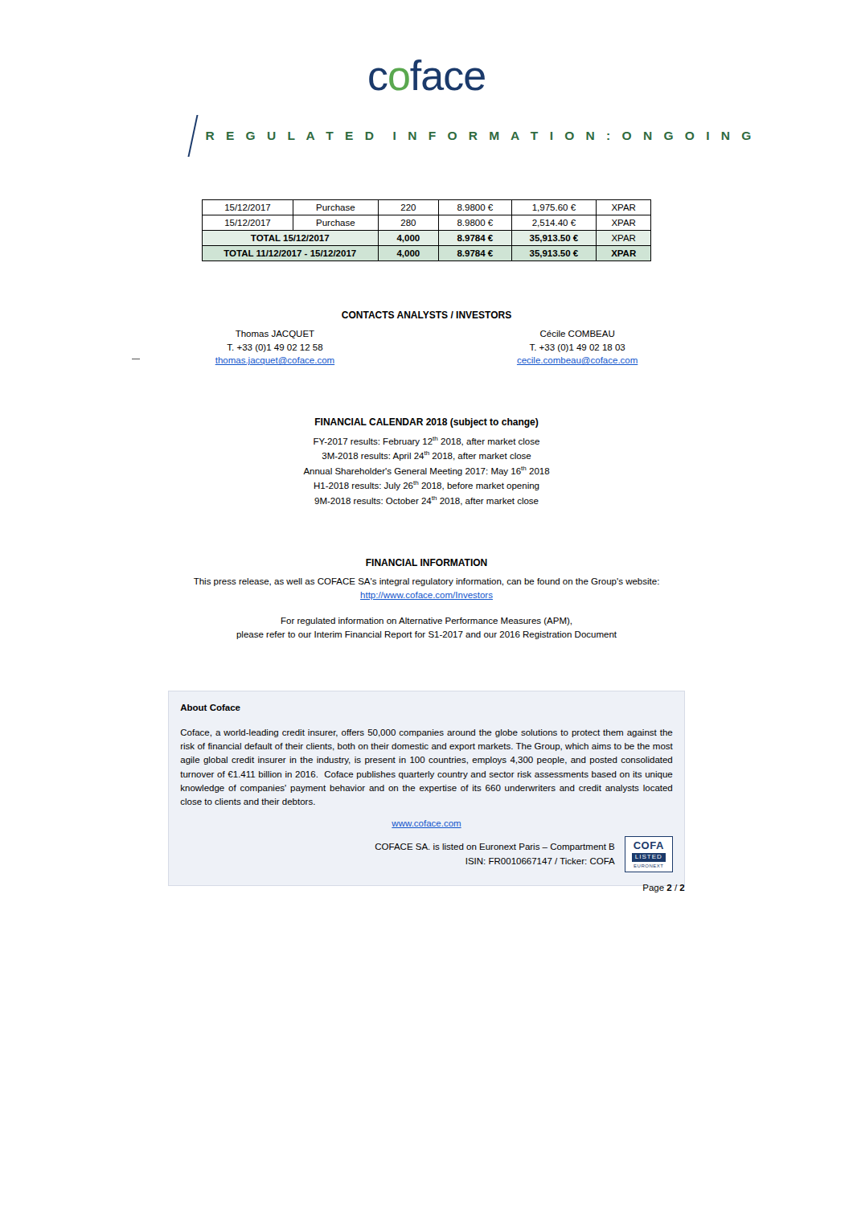coface
R E G U L A T E D I N F O R M A T I O N : O N G O I N G
| 15/12/2017 | Purchase | 220 | 8.9800 € | 1,975.60 € | XPAR |
| 15/12/2017 | Purchase | 280 | 8.9800 € | 2,514.40 € | XPAR |
| TOTAL 15/12/2017 | 4,000 | 8.9784 € | 35,913.50 € | XPAR |
| TOTAL 11/12/2017 - 15/12/2017 | 4,000 | 8.9784 € | 35,913.50 € | XPAR |
CONTACTS ANALYSTS / INVESTORS
Thomas JACQUET
T. +33 (0)1 49 02 12 58
thomas.jacquet@coface.com
Cécile COMBEAU
T. +33 (0)1 49 02 18 03
cecile.combeau@coface.com
FINANCIAL CALENDAR 2018 (subject to change)
FY-2017 results: February 12th 2018, after market close
3M-2018 results: April 24th 2018, after market close
Annual Shareholder's General Meeting 2017: May 16th 2018
H1-2018 results: July 26th 2018, before market opening
9M-2018 results: October 24th 2018, after market close
FINANCIAL INFORMATION
This press release, as well as COFACE SA's integral regulatory information, can be found on the Group's website:
http://www.coface.com/Investors
For regulated information on Alternative Performance Measures (APM),
please refer to our Interim Financial Report for S1-2017 and our 2016 Registration Document
About Coface
Coface, a world-leading credit insurer, offers 50,000 companies around the globe solutions to protect them against the risk of financial default of their clients, both on their domestic and export markets. The Group, which aims to be the most agile global credit insurer in the industry, is present in 100 countries, employs 4,300 people, and posted consolidated turnover of €1.411 billion in 2016. Coface publishes quarterly country and sector risk assessments based on its unique knowledge of companies' payment behavior and on the expertise of its 660 underwriters and credit analysts located close to clients and their debtors.
www.coface.com
COFACE SA. is listed on Euronext Paris – Compartment B
ISIN: FR0010667147 / Ticker: COFA
COFA
LISTED
EURONEXT
Page 2 / 2